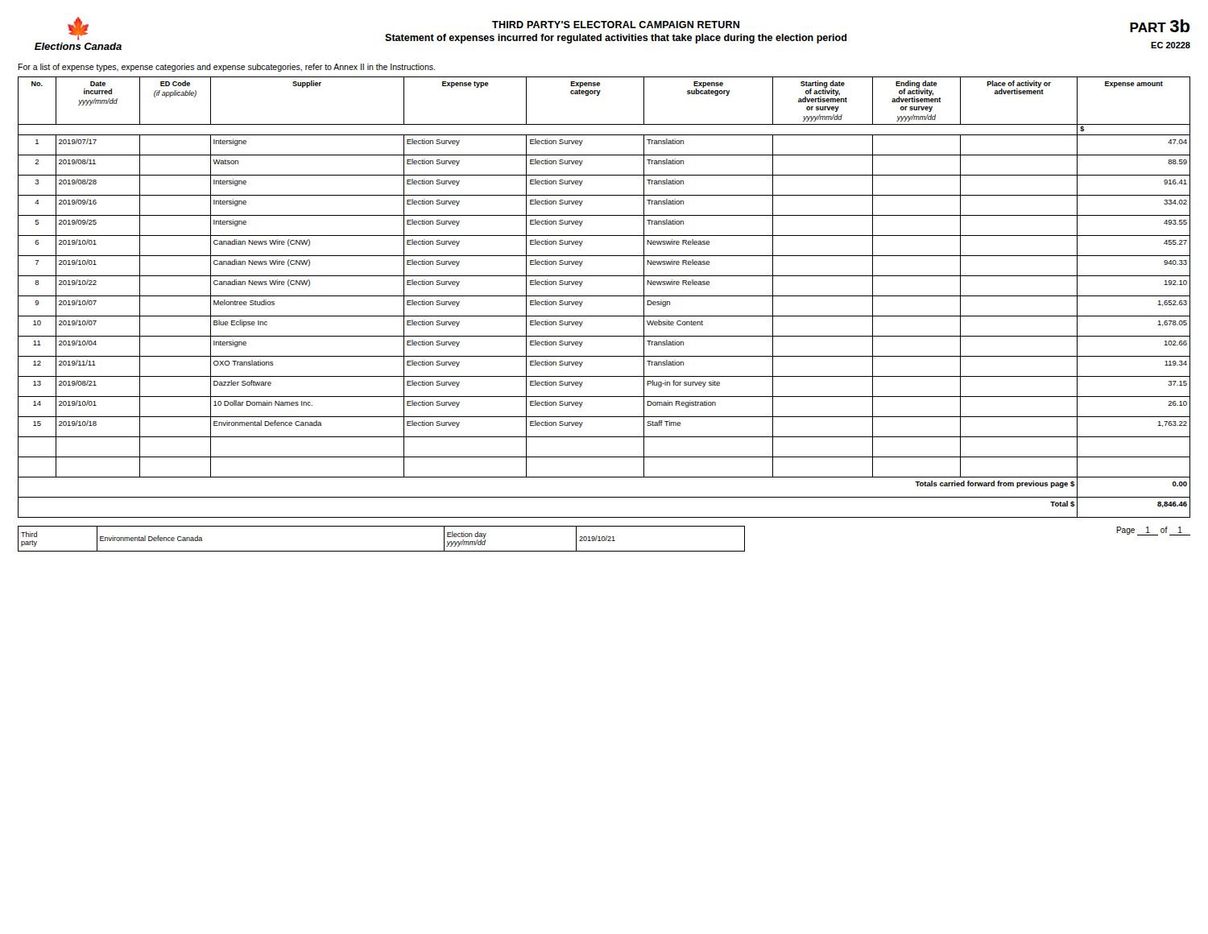🍁
Elections Canada
THIRD PARTY'S ELECTORAL CAMPAIGN RETURN
Statement of expenses incurred for regulated activities that take place during the election period
PART 3b
EC 20228
For a list of expense types, expense categories and expense subcategories, refer to Annex II in the Instructions.
| No. | Date incurred yyyy/mm/dd | ED Code (if applicable) | Supplier | Expense type | Expense category | Expense subcategory | Starting date of activity, advertisement or survey yyyy/mm/dd | Ending date of activity, advertisement or survey yyyy/mm/dd | Place of activity or advertisement | Expense amount |
| --- | --- | --- | --- | --- | --- | --- | --- | --- | --- | --- |
| | $ |
| 1 | 2019/07/17 | | Intersigne | Election Survey | Election Survey | Translation | | | | 47.04 |
| 2 | 2019/08/11 | | Watson | Election Survey | Election Survey | Translation | | | | 88.59 |
| 3 | 2019/08/28 | | Intersigne | Election Survey | Election Survey | Translation | | | | 916.41 |
| 4 | 2019/09/16 | | Intersigne | Election Survey | Election Survey | Translation | | | | 334.02 |
| 5 | 2019/09/25 | | Intersigne | Election Survey | Election Survey | Translation | | | | 493.55 |
| 6 | 2019/10/01 | | Canadian News Wire (CNW) | Election Survey | Election Survey | Newswire Release | | | | 455.27 |
| 7 | 2019/10/01 | | Canadian News Wire (CNW) | Election Survey | Election Survey | Newswire Release | | | | 940.33 |
| 8 | 2019/10/22 | | Canadian News Wire (CNW) | Election Survey | Election Survey | Newswire Release | | | | 192.10 |
| 9 | 2019/10/07 | | Melontree Studios | Election Survey | Election Survey | Design | | | | 1,652.63 |
| 10 | 2019/10/07 | | Blue Eclipse Inc | Election Survey | Election Survey | Website Content | | | | 1,678.05 |
| 11 | 2019/10/04 | | Intersigne | Election Survey | Election Survey | Translation | | | | 102.66 |
| 12 | 2019/11/11 | | OXO Translations | Election Survey | Election Survey | Translation | | | | 119.34 |
| 13 | 2019/08/21 | | Dazzler Software | Election Survey | Election Survey | Plug-in for survey site | | | | 37.15 |
| 14 | 2019/10/01 | | 10 Dollar Domain Names Inc. | Election Survey | Election Survey | Domain Registration | | | | 26.10 |
| 15 | 2019/10/18 | | Environmental Defence Canada | Election Survey | Election Survey | Staff Time | | | | 1,763.22 |
| Totals carried forward from previous page $ | 0.00 |
| Total $ | 8,846.46 |
| Third party | Environmental Defence Canada | Election day yyyy/mm/dd | 2019/10/21 |
Page 1 of 1